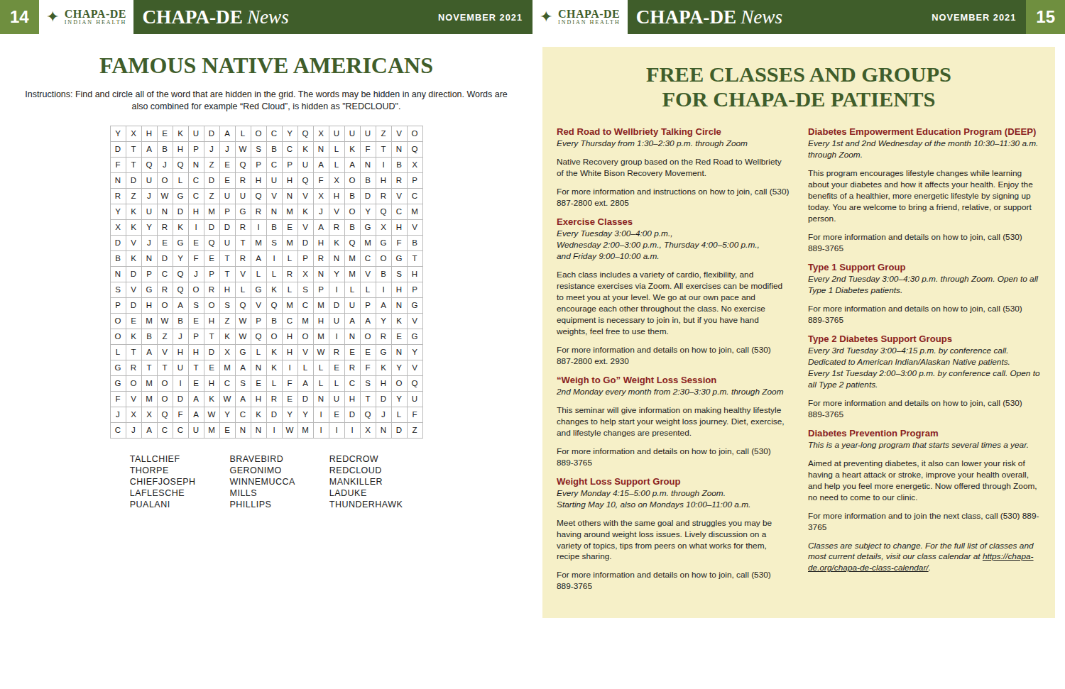14
✦ CHAPA-DEINDIAN HEALTH
CHAPA-DE News
NOVEMBER 2021
FAMOUS NATIVE AMERICANS
Instructions: Find and circle all of the word that are hidden in the grid. The words may be hidden in any direction. Words are also combined for example “Red Cloud”, is hidden as "REDCLOUD".
| Y | X | H | E | K | U | D | A | L | O | C | Y | Q | X | U | U | U | Z | V | O |
| D | T | A | B | H | P | J | J | W | S | B | C | K | N | L | K | F | T | N | Q |
| F | T | Q | J | Q | N | Z | E | Q | P | C | P | U | A | L | A | N | I | B | X |
| N | D | U | O | L | C | D | E | R | H | U | H | Q | F | X | O | B | H | R | P |
| R | Z | J | W | G | C | Z | U | U | Q | V | N | V | X | H | B | D | R | V | C |
| Y | K | U | N | D | H | M | P | G | R | N | M | K | J | V | O | Y | Q | C | M |
| X | K | Y | R | K | I | D | D | R | I | B | E | V | A | R | B | G | X | H | V |
| D | V | J | E | G | E | Q | U | T | M | S | M | D | H | K | Q | M | G | F | B |
| B | K | N | D | Y | F | E | T | R | A | I | L | P | R | N | M | C | O | G | T |
| N | D | P | C | Q | J | P | T | V | L | L | R | X | N | Y | M | V | B | S | H |
| S | V | G | R | Q | O | R | H | L | G | K | L | S | P | I | L | L | I | H | P |
| P | D | H | O | A | S | O | S | Q | V | Q | M | C | M | D | U | P | A | N | G |
| O | E | M | W | B | E | H | Z | W | P | B | C | M | H | U | A | A | Y | K | V |
| O | K | B | Z | J | P | T | K | W | Q | O | H | O | M | I | N | O | R | E | G |
| L | T | A | V | H | H | D | X | G | L | K | H | V | W | R | E | E | G | N | Y |
| G | R | T | T | U | T | E | M | A | N | K | I | L | L | E | R | F | K | Y | V |
| G | O | M | O | I | E | H | C | S | E | L | F | A | L | L | C | S | H | O | Q |
| F | V | M | O | D | A | K | W | A | H | R | E | D | N | U | H | T | D | Y | U |
| J | X | X | Q | F | A | W | Y | C | K | D | Y | Y | I | E | D | Q | J | L | F |
| C | J | A | C | C | U | M | E | N | N | I | W | M | I | I | I | X | N | D | Z |
TALLCHIEF
THORPE
CHIEFJOSEPH
LAFLESCHE
PUALANI
BRAVEBIRD
GERONIMO
WINNEMUCCA
MILLS
PHILLIPS
REDCROW
REDCLOUD
MANKILLER
LADUKE
THUNDERHAWK
✦ CHAPA-DEINDIAN HEALTH
CHAPA-DE News
NOVEMBER 2021
15
FREE CLASSES AND GROUPS
FOR CHAPA-DE PATIENTS
Red Road to Wellbriety Talking Circle
Every Thursday from 1:30–2:30 p.m. through Zoom
Native Recovery group based on the Red Road to Wellbriety of the White Bison Recovery Movement.
For more information and instructions on how to join, call (530) 887-2800 ext. 2805
Exercise Classes
Every Tuesday 3:00–4:00 p.m.,
Wednesday 2:00–3:00 p.m., Thursday 4:00–5:00 p.m.,
and Friday 9:00–10:00 a.m.
Each class includes a variety of cardio, flexibility, and resistance exercises via Zoom. All exercises can be modified to meet you at your level. We go at our own pace and encourage each other throughout the class. No exercise equipment is necessary to join in, but if you have hand weights, feel free to use them.
For more information and details on how to join, call (530) 887-2800 ext. 2930
“Weigh to Go” Weight Loss Session
2nd Monday every month from 2:30–3:30 p.m. through Zoom
This seminar will give information on making healthy lifestyle changes to help start your weight loss journey. Diet, exercise, and lifestyle changes are presented.
For more information and details on how to join, call (530) 889-3765
Weight Loss Support Group
Every Monday 4:15–5:00 p.m. through Zoom.
Starting May 10, also on Mondays 10:00–11:00 a.m.
Meet others with the same goal and struggles you may be having around weight loss issues. Lively discussion on a variety of topics, tips from peers on what works for them, recipe sharing.
For more information and details on how to join, call (530) 889-3765
Diabetes Empowerment Education Program (DEEP)
Every 1st and 2nd Wednesday of the month 10:30–11:30 a.m. through Zoom.
This program encourages lifestyle changes while learning about your diabetes and how it affects your health. Enjoy the benefits of a healthier, more energetic lifestyle by signing up today. You are welcome to bring a friend, relative, or support person.
For more information and details on how to join, call (530) 889-3765
Type 1 Support Group
Every 2nd Tuesday 3:00–4:30 p.m. through Zoom. Open to all Type 1 Diabetes patients.
For more information and details on how to join, call (530) 889-3765
Type 2 Diabetes Support Groups
Every 3rd Tuesday 3:00–4:15 p.m. by conference call. Dedicated to American Indian/Alaskan Native patients.
Every 1st Tuesday 2:00–3:00 p.m. by conference call. Open to all Type 2 patients.
For more information and details on how to join, call (530) 889-3765
Diabetes Prevention Program
This is a year-long program that starts several times a year.
Aimed at preventing diabetes, it also can lower your risk of having a heart attack or stroke, improve your health overall, and help you feel more energetic. Now offered through Zoom, no need to come to our clinic.
For more information and to join the next class, call (530) 889-3765
Classes are subject to change. For the full list of classes and most current details, visit our class calendar at https://chapa-de.org/chapa-de-class-calendar/.